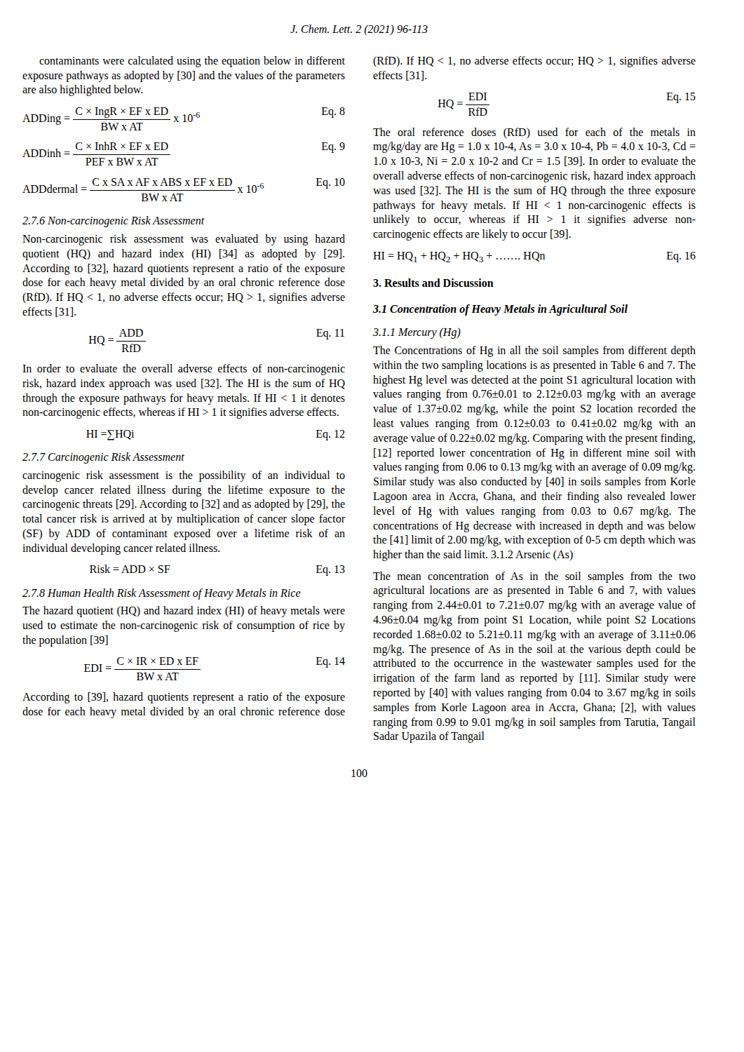J. Chem. Lett. 2 (2021) 96-113
contaminants were calculated using the equation below in different exposure pathways as adopted by [30] and the values of the parameters are also highlighted below.
ADDing = C × IngR × EF x ED BW x AT x 10-6 Eq. 8
ADDinh = C × InhR × EF x ED PEF x BW x AT Eq. 9
ADDdermal = C x SA x AF x ABS x EF x ED BW x AT x 10-6 Eq. 10
2.7.6 Non-carcinogenic Risk Assessment
Non-carcinogenic risk assessment was evaluated by using hazard quotient (HQ) and hazard index (HI) [34] as adopted by [29]. According to [32], hazard quotients represent a ratio of the exposure dose for each heavy metal divided by an oral chronic reference dose (RfD). If HQ < 1, no adverse effects occur; HQ > 1, signifies adverse effects [31].
HQ = ADD RfD Eq. 11
In order to evaluate the overall adverse effects of non-carcinogenic risk, hazard index approach was used [32]. The HI is the sum of HQ through the exposure pathways for heavy metals. If HI < 1 it denotes non-carcinogenic effects, whereas if HI > 1 it signifies adverse effects.
HI =∑HQi Eq. 12
2.7.7 Carcinogenic Risk Assessment
carcinogenic risk assessment is the possibility of an individual to develop cancer related illness during the lifetime exposure to the carcinogenic threats [29]. According to [32] and as adopted by [29], the total cancer risk is arrived at by multiplication of cancer slope factor (SF) by ADD of contaminant exposed over a lifetime risk of an individual developing cancer related illness.
Risk = ADD × SF Eq. 13
2.7.8 Human Health Risk Assessment of Heavy Metals in Rice
The hazard quotient (HQ) and hazard index (HI) of heavy metals were used to estimate the non-carcinogenic risk of consumption of rice by the population [39]
EDI = C × IR × ED x EF BW x AT Eq. 14
According to [39], hazard quotients represent a ratio of the exposure dose for each heavy metal divided by an oral chronic reference dose (RfD). If HQ < 1, no adverse effects occur; HQ > 1, signifies adverse effects [31].
HQ = EDI RfD Eq. 15
The oral reference doses (RfD) used for each of the metals in mg/kg/day are Hg = 1.0 x 10-4, As = 3.0 x 10-4, Pb = 4.0 x 10-3, Cd = 1.0 x 10-3, Ni = 2.0 x 10-2 and Cr = 1.5 [39]. In order to evaluate the overall adverse effects of non-carcinogenic risk, hazard index approach was used [32]. The HI is the sum of HQ through the three exposure pathways for heavy metals. If HI < 1 non-carcinogenic effects is unlikely to occur, whereas if HI > 1 it signifies adverse non-carcinogenic effects are likely to occur [39].
HI = HQ1 + HQ2 + HQ3 + ……. HQn Eq. 16
3. Results and Discussion
3.1 Concentration of Heavy Metals in Agricultural Soil
3.1.1 Mercury (Hg)
The Concentrations of Hg in all the soil samples from different depth within the two sampling locations is as presented in Table 6 and 7. The highest Hg level was detected at the point S1 agricultural location with values ranging from 0.76±0.01 to 2.12±0.03 mg/kg with an average value of 1.37±0.02 mg/kg, while the point S2 location recorded the least values ranging from 0.12±0.03 to 0.41±0.02 mg/kg with an average value of 0.22±0.02 mg/kg. Comparing with the present finding, [12] reported lower concentration of Hg in different mine soil with values ranging from 0.06 to 0.13 mg/kg with an average of 0.09 mg/kg. Similar study was also conducted by [40] in soils samples from Korle Lagoon area in Accra, Ghana, and their finding also revealed lower level of Hg with values ranging from 0.03 to 0.67 mg/kg. The concentrations of Hg decrease with increased in depth and was below the [41] limit of 2.00 mg/kg, with exception of 0-5 cm depth which was higher than the said limit. 3.1.2 Arsenic (As)
The mean concentration of As in the soil samples from the two agricultural locations are as presented in Table 6 and 7, with values ranging from 2.44±0.01 to 7.21±0.07 mg/kg with an average value of 4.96±0.04 mg/kg from point S1 Location, while point S2 Locations recorded 1.68±0.02 to 5.21±0.11 mg/kg with an average of 3.11±0.06 mg/kg. The presence of As in the soil at the various depth could be attributed to the occurrence in the wastewater samples used for the irrigation of the farm land as reported by [11]. Similar study were reported by [40] with values ranging from 0.04 to 3.67 mg/kg in soils samples from Korle Lagoon area in Accra, Ghana; [2], with values ranging from 0.99 to 9.01 mg/kg in soil samples from Tarutia, Tangail Sadar Upazila of Tangail
100